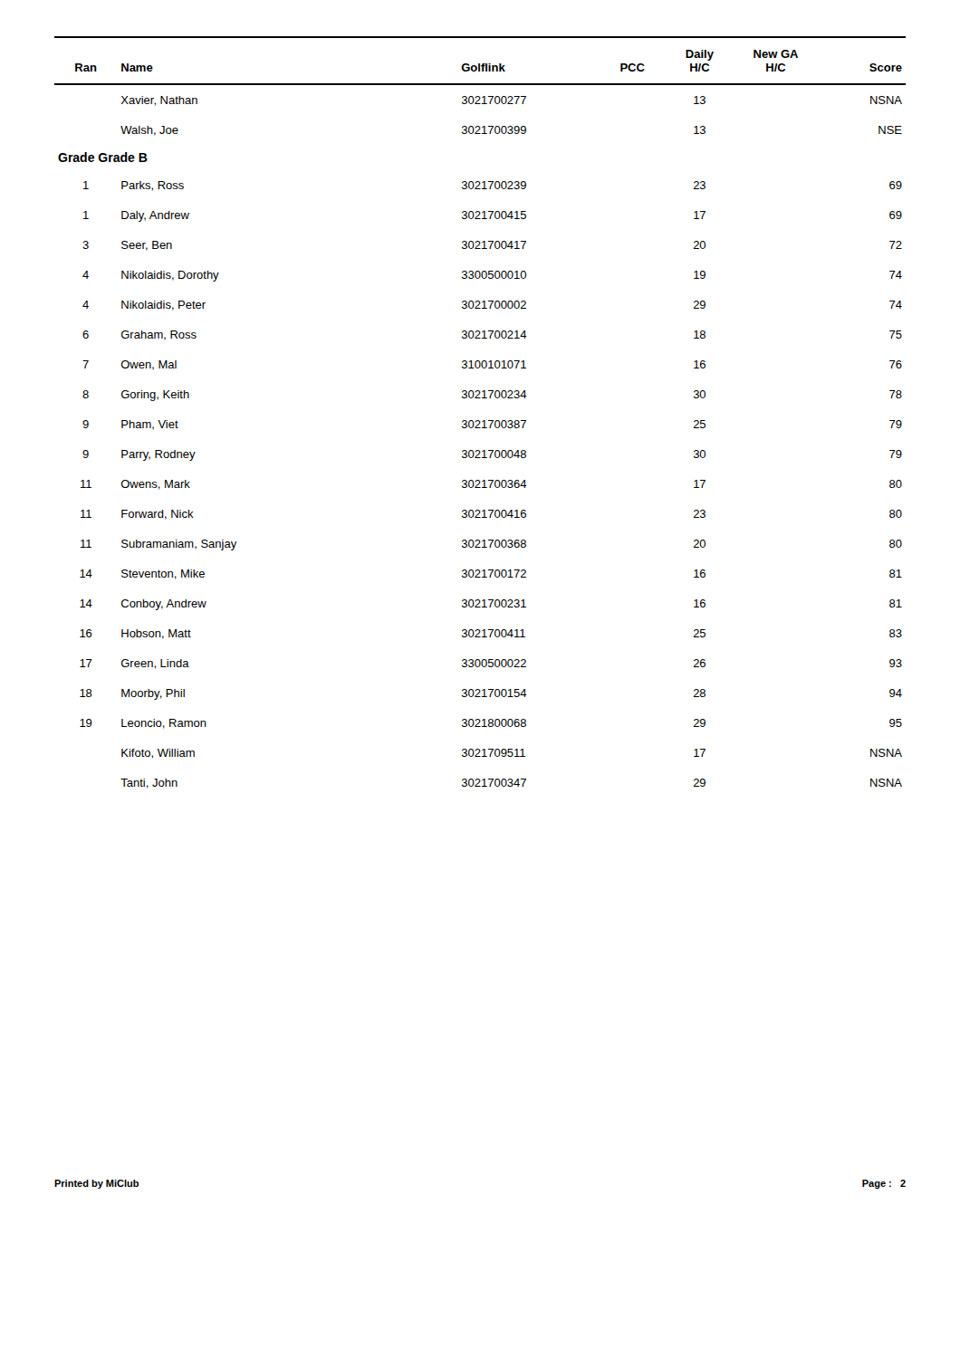| Ran | Name | Golflink | PCC | Daily H/C | New GA H/C | Score |
| --- | --- | --- | --- | --- | --- | --- |
| | Xavier, Nathan | 3021700277 | | 13 | | NSNA |
| | Walsh, Joe | 3021700399 | | 13 | | NSE |
| Grade Grade B |
| 1 | Parks, Ross | 3021700239 | | 23 | | 69 |
| 1 | Daly, Andrew | 3021700415 | | 17 | | 69 |
| 3 | Seer, Ben | 3021700417 | | 20 | | 72 |
| 4 | Nikolaidis, Dorothy | 3300500010 | | 19 | | 74 |
| 4 | Nikolaidis, Peter | 3021700002 | | 29 | | 74 |
| 6 | Graham, Ross | 3021700214 | | 18 | | 75 |
| 7 | Owen, Mal | 3100101071 | | 16 | | 76 |
| 8 | Goring, Keith | 3021700234 | | 30 | | 78 |
| 9 | Pham, Viet | 3021700387 | | 25 | | 79 |
| 9 | Parry, Rodney | 3021700048 | | 30 | | 79 |
| 11 | Owens, Mark | 3021700364 | | 17 | | 80 |
| 11 | Forward, Nick | 3021700416 | | 23 | | 80 |
| 11 | Subramaniam, Sanjay | 3021700368 | | 20 | | 80 |
| 14 | Steventon, Mike | 3021700172 | | 16 | | 81 |
| 14 | Conboy, Andrew | 3021700231 | | 16 | | 81 |
| 16 | Hobson, Matt | 3021700411 | | 25 | | 83 |
| 17 | Green, Linda | 3300500022 | | 26 | | 93 |
| 18 | Moorby, Phil | 3021700154 | | 28 | | 94 |
| 19 | Leoncio, Ramon | 3021800068 | | 29 | | 95 |
| | Kifoto, William | 3021709511 | | 17 | | NSNA |
| | Tanti, John | 3021700347 | | 29 | | NSNA |
Printed by MiClub
Page : 2